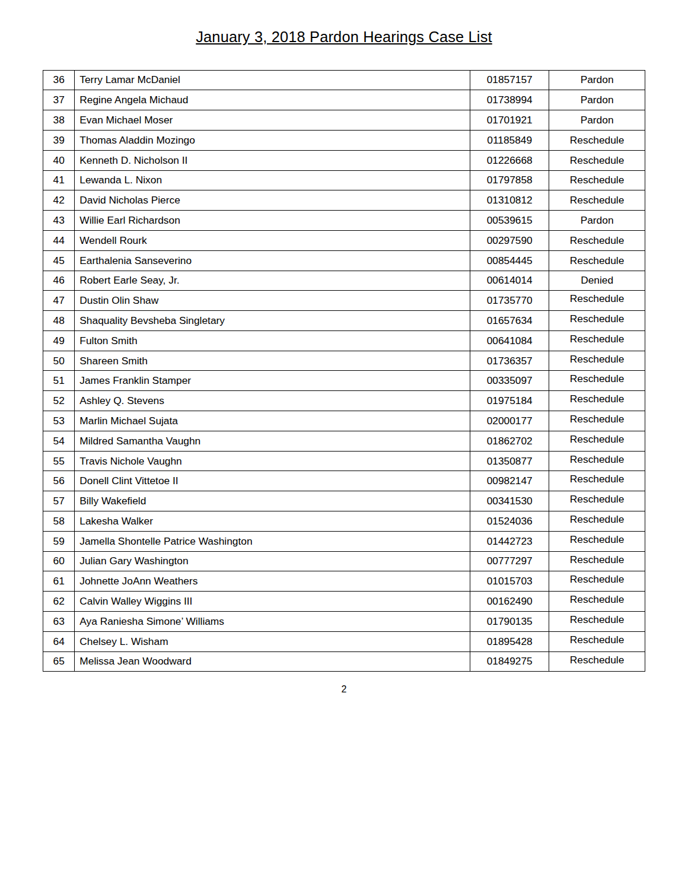January 3, 2018 Pardon Hearings Case List
| 36 | Terry Lamar McDaniel | 01857157 | Pardon |
| 37 | Regine Angela Michaud | 01738994 | Pardon |
| 38 | Evan Michael Moser | 01701921 | Pardon |
| 39 | Thomas Aladdin Mozingo | 01185849 | Reschedule |
| 40 | Kenneth D. Nicholson II | 01226668 | Reschedule |
| 41 | Lewanda L. Nixon | 01797858 | Reschedule |
| 42 | David Nicholas Pierce | 01310812 | Reschedule |
| 43 | Willie Earl Richardson | 00539615 | Pardon |
| 44 | Wendell Rourk | 00297590 | Reschedule |
| 45 | Earthalenia Sanseverino | 00854445 | Reschedule |
| 46 | Robert Earle Seay, Jr. | 00614014 | Denied |
| 47 | Dustin Olin Shaw | 01735770 | Reschedule |
| 48 | Shaquality Bevsheba Singletary | 01657634 | Reschedule |
| 49 | Fulton Smith | 00641084 | Reschedule |
| 50 | Shareen Smith | 01736357 | Reschedule |
| 51 | James Franklin Stamper | 00335097 | Reschedule |
| 52 | Ashley Q. Stevens | 01975184 | Reschedule |
| 53 | Marlin Michael Sujata | 02000177 | Reschedule |
| 54 | Mildred Samantha Vaughn | 01862702 | Reschedule |
| 55 | Travis Nichole Vaughn | 01350877 | Reschedule |
| 56 | Donell Clint Vittetoe II | 00982147 | Reschedule |
| 57 | Billy Wakefield | 00341530 | Reschedule |
| 58 | Lakesha Walker | 01524036 | Reschedule |
| 59 | Jamella Shontelle Patrice Washington | 01442723 | Reschedule |
| 60 | Julian Gary Washington | 00777297 | Reschedule |
| 61 | Johnette JoAnn Weathers | 01015703 | Reschedule |
| 62 | Calvin Walley Wiggins III | 00162490 | Reschedule |
| 63 | Aya Raniesha Simone’ Williams | 01790135 | Reschedule |
| 64 | Chelsey L. Wisham | 01895428 | Reschedule |
| 65 | Melissa Jean Woodward | 01849275 | Reschedule |
2